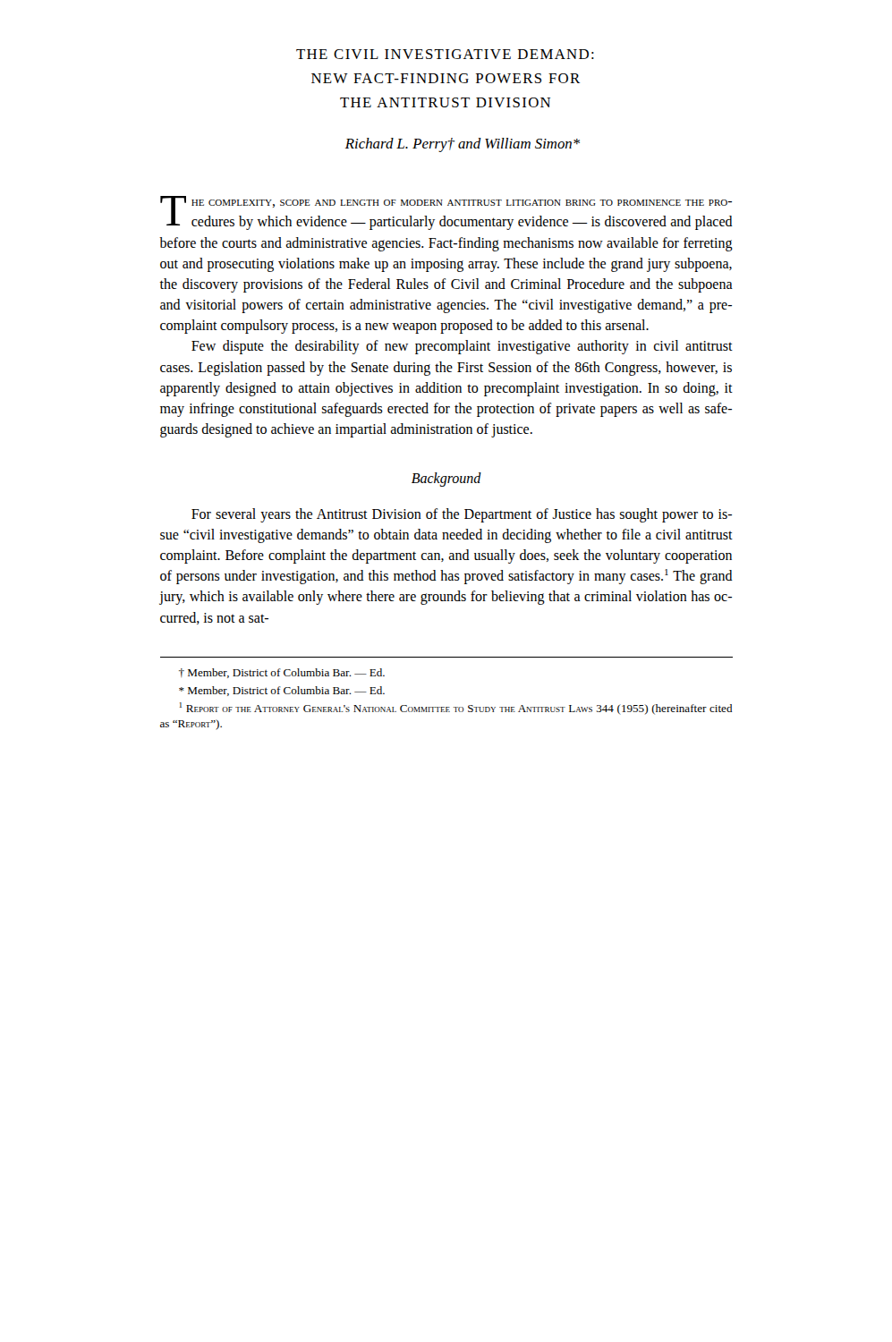The Civil Investigative Demand:
New Fact-Finding Powers for
the Antitrust Division
Richard L. Perry† and William Simon*
The complexity, scope and length of modern antitrust litigation bring to prominence the procedures by which evidence — particularly documentary evidence — is discovered and placed before the courts and administrative agencies. Fact-finding mechanisms now available for ferreting out and prosecuting violations make up an imposing array. These include the grand jury subpoena, the discovery provisions of the Federal Rules of Civil and Criminal Procedure and the subpoena and visitorial powers of certain administrative agencies. The “civil investigative demand,” a precomplaint compulsory process, is a new weapon proposed to be added to this arsenal.
Few dispute the desirability of new precomplaint investigative authority in civil antitrust cases. Legislation passed by the Senate during the First Session of the 86th Congress, however, is apparently designed to attain objectives in addition to precomplaint investigation. In so doing, it may infringe constitutional safeguards erected for the protection of private papers as well as safeguards designed to achieve an impartial administration of justice.
Background
For several years the Antitrust Division of the Department of Justice has sought power to issue “civil investigative demands” to obtain data needed in deciding whether to file a civil antitrust complaint. Before complaint the department can, and usually does, seek the voluntary cooperation of persons under investigation, and this method has proved satisfactory in many cases.1 The grand jury, which is available only where there are grounds for believing that a criminal violation has occurred, is not a sat-
† Member, District of Columbia Bar. — Ed.
* Member, District of Columbia Bar. — Ed.
1 Report of the Attorney General's National Committee to Study the Antitrust Laws 344 (1955) (hereinafter cited as “Report”).